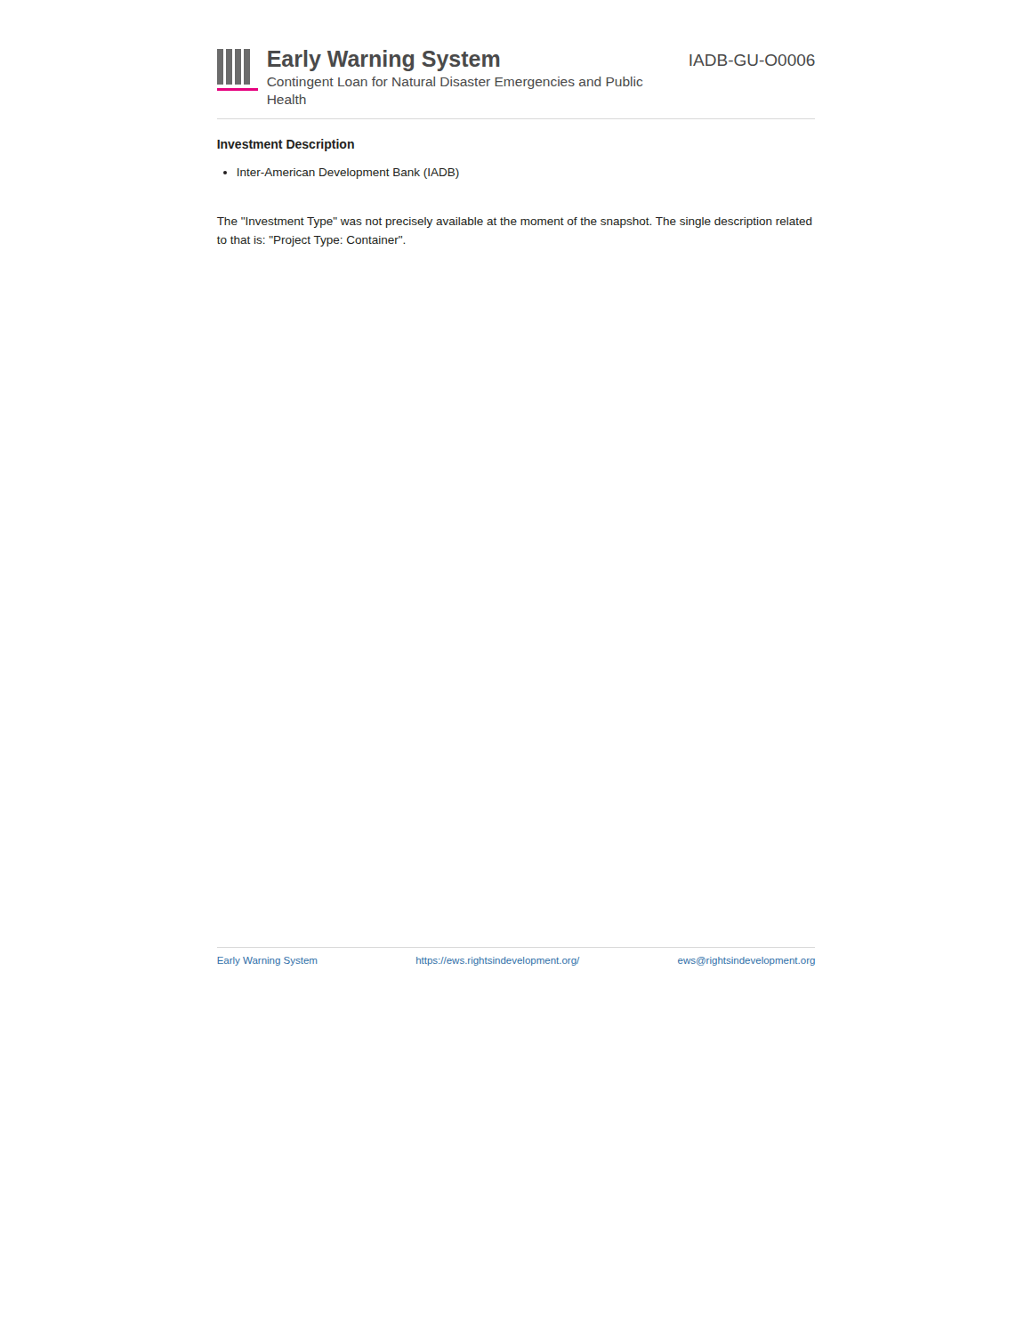Early Warning System
Contingent Loan for Natural Disaster Emergencies and Public Health
IADB-GU-O0006
Investment Description
Inter-American Development Bank (IADB)
The "Investment Type" was not precisely available at the moment of the snapshot. The single description related to that is: "Project Type: Container".
Early Warning System https://ews.rightsindevelopment.org/ ews@rightsindevelopment.org